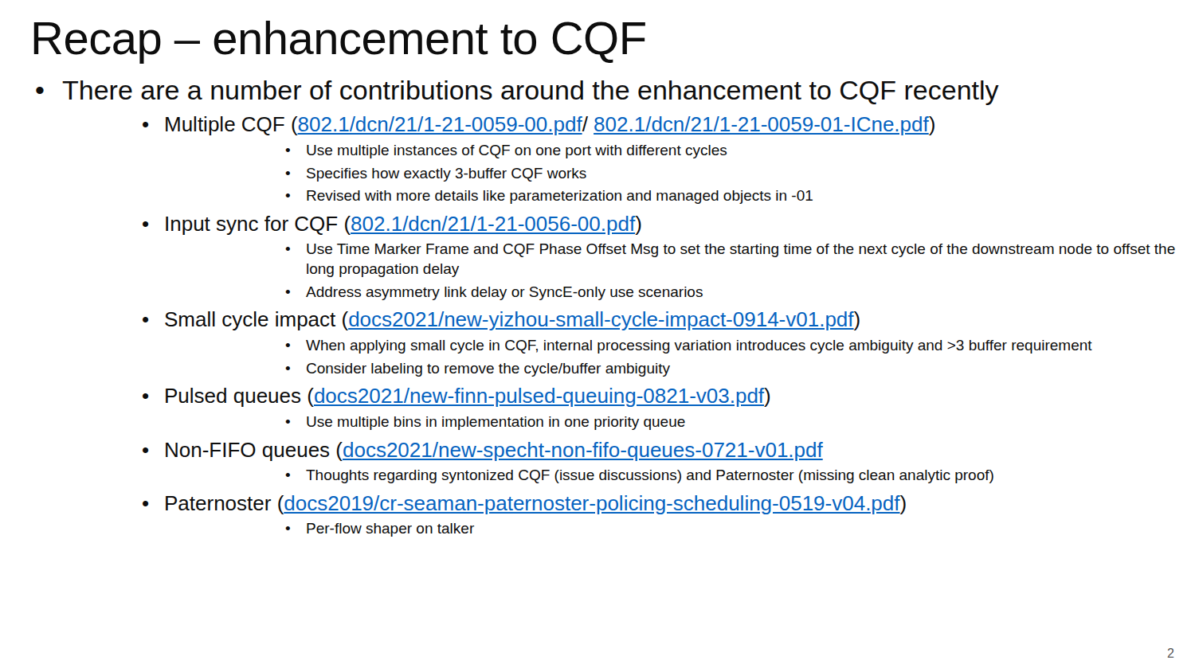Recap – enhancement to CQF
There are a number of contributions around the enhancement to CQF recently
Multiple CQF (802.1/dcn/21/1-21-0059-00.pdf/ 802.1/dcn/21/1-21-0059-01-ICne.pdf)
Use multiple instances of CQF on one port with different cycles
Specifies how exactly 3-buffer CQF works
Revised with more details like parameterization and managed objects in -01
Input sync for CQF (802.1/dcn/21/1-21-0056-00.pdf)
Use Time Marker Frame and CQF Phase Offset Msg to set the starting time of the next cycle of the downstream node to offset the long propagation delay
Address asymmetry link delay or SyncE-only use scenarios
Small cycle impact (docs2021/new-yizhou-small-cycle-impact-0914-v01.pdf)
When applying small cycle in CQF, internal processing variation introduces cycle ambiguity and >3 buffer requirement
Consider labeling to remove the cycle/buffer ambiguity
Pulsed queues (docs2021/new-finn-pulsed-queuing-0821-v03.pdf)
Use multiple bins in implementation in one priority queue
Non-FIFO queues (docs2021/new-specht-non-fifo-queues-0721-v01.pdf
Thoughts regarding syntonized CQF (issue discussions) and Paternoster (missing clean analytic proof)
Paternoster (docs2019/cr-seaman-paternoster-policing-scheduling-0519-v04.pdf)
Per-flow shaper on talker
2